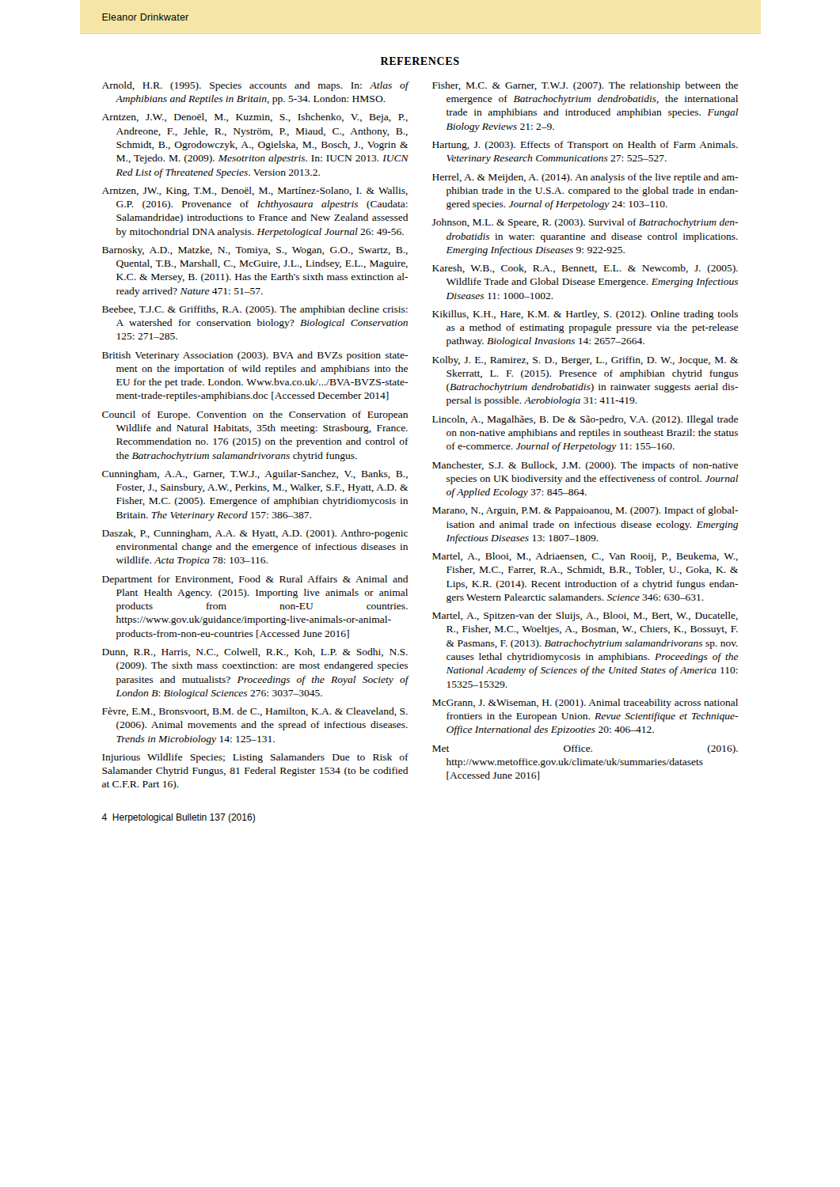Eleanor Drinkwater
REFERENCES
Arnold, H.R. (1995). Species accounts and maps. In: Atlas of Amphibians and Reptiles in Britain, pp. 5-34. London: HMSO.
Arntzen, J.W., Denoël, M., Kuzmin, S., Ishchenko, V., Beja, P., Andreone, F., Jehle, R., Nyström, P., Miaud, C., Anthony, B., Schmidt, B., Ogrodowczyk, A., Ogielska, M., Bosch, J., Vogrin & M., Tejedo. M. (2009). Mesotriton alpestris. In: IUCN 2013. IUCN Red List of Threatened Species. Version 2013.2.
Arntzen, JW., King, T.M., Denoël, M., Martínez-Solano, I. & Wallis, G.P. (2016). Provenance of Ichthyosaura alpestris (Caudata: Salamandridae) introductions to France and New Zealand assessed by mitochondrial DNA analysis. Herpetological Journal 26: 49-56.
Barnosky, A.D., Matzke, N., Tomiya, S., Wogan, G.O., Swartz, B., Quental, T.B., Marshall, C., McGuire, J.L., Lindsey, E.L., Maguire, K.C. & Mersey, B. (2011). Has the Earth's sixth mass extinction already arrived? Nature 471: 51–57.
Beebee, T.J.C. & Griffiths, R.A. (2005). The amphibian decline crisis: A watershed for conservation biology? Biological Conservation 125: 271–285.
British Veterinary Association (2003). BVA and BVZs position statement on the importation of wild reptiles and amphibians into the EU for the pet trade. London. Www.bva.co.uk/.../BVA-BVZS-statement-trade-reptiles-amphibians.doc [Accessed December 2014]
Council of Europe. Convention on the Conservation of European Wildlife and Natural Habitats, 35th meeting: Strasbourg, France. Recommendation no. 176 (2015) on the prevention and control of the Batrachochytrium salamandrivorans chytrid fungus.
Cunningham, A.A., Garner, T.W.J., Aguilar-Sanchez, V., Banks, B., Foster, J., Sainsbury, A.W., Perkins, M., Walker, S.F., Hyatt, A.D. & Fisher, M.C. (2005). Emergence of amphibian chytridiomycosis in Britain. The Veterinary Record 157: 386–387.
Daszak, P., Cunningham, A.A. & Hyatt, A.D. (2001). Anthro-pogenic environmental change and the emergence of infectious diseases in wildlife. Acta Tropica 78: 103–116.
Department for Environment, Food & Rural Affairs & Animal and Plant Health Agency. (2015). Importing live animals or animal products from non-EU countries. https://www.gov.uk/guidance/importing-live-animals-or-animal-products-from-non-eu-countries [Accessed June 2016]
Dunn, R.R., Harris, N.C., Colwell, R.K., Koh, L.P. & Sodhi, N.S. (2009). The sixth mass coextinction: are most endangered species parasites and mutualists? Proceedings of the Royal Society of London B: Biological Sciences 276: 3037–3045.
Fèvre, E.M., Bronsvoort, B.M. de C., Hamilton, K.A. & Cleaveland, S. (2006). Animal movements and the spread of infectious diseases. Trends in Microbiology 14: 125–131.
Injurious Wildlife Species; Listing Salamanders Due to Risk of Salamander Chytrid Fungus, 81 Federal Register 1534 (to be codified at C.F.R. Part 16).
Fisher, M.C. & Garner, T.W.J. (2007). The relationship between the emergence of Batrachochytrium dendrobatidis, the international trade in amphibians and introduced amphibian species. Fungal Biology Reviews 21: 2–9.
Hartung, J. (2003). Effects of Transport on Health of Farm Animals. Veterinary Research Communications 27: 525–527.
Herrel, A. & Meijden, A. (2014). An analysis of the live reptile and amphibian trade in the U.S.A. compared to the global trade in endangered species. Journal of Herpetology 24: 103–110.
Johnson, M.L. & Speare, R. (2003). Survival of Batrachochytrium dendrobatidis in water: quarantine and disease control implications. Emerging Infectious Diseases 9: 922-925.
Karesh, W.B., Cook, R.A., Bennett, E.L. & Newcomb, J. (2005). Wildlife Trade and Global Disease Emergence. Emerging Infectious Diseases 11: 1000–1002.
Kikillus, K.H., Hare, K.M. & Hartley, S. (2012). Online trading tools as a method of estimating propagule pressure via the pet-release pathway. Biological Invasions 14: 2657–2664.
Kolby, J. E., Ramirez, S. D., Berger, L., Griffin, D. W., Jocque, M. & Skerratt, L. F. (2015). Presence of amphibian chytrid fungus (Batrachochytrium dendrobatidis) in rainwater suggests aerial dispersal is possible. Aerobiologia 31: 411-419.
Lincoln, A., Magalhães, B. De & São-pedro, V.A. (2012). Illegal trade on non-native amphibians and reptiles in southeast Brazil: the status of e-commerce. Journal of Herpetology 11: 155–160.
Manchester, S.J. & Bullock, J.M. (2000). The impacts of non-native species on UK biodiversity and the effectiveness of control. Journal of Applied Ecology 37: 845–864.
Marano, N., Arguin, P.M. & Pappaioanou, M. (2007). Impact of globalisation and animal trade on infectious disease ecology. Emerging Infectious Diseases 13: 1807–1809.
Martel, A., Blooi, M., Adriaensen, C., Van Rooij, P., Beukema, W., Fisher, M.C., Farrer, R.A., Schmidt, B.R., Tobler, U., Goka, K. & Lips, K.R. (2014). Recent introduction of a chytrid fungus endangers Western Palearctic salamanders. Science 346: 630–631.
Martel, A., Spitzen-van der Sluijs, A., Blooi, M., Bert, W., Ducatelle, R., Fisher, M.C., Woeltjes, A., Bosman, W., Chiers, K., Bossuyt, F. & Pasmans, F. (2013). Batrachochytrium salamandrivorans sp. nov. causes lethal chytridiomycosis in amphibians. Proceedings of the National Academy of Sciences of the United States of America 110: 15325–15329.
McGrann, J. &Wiseman, H. (2001). Animal traceability across national frontiers in the European Union. Revue Scientifique et Technique-Office International des Epizooties 20: 406–412.
Met Office. (2016). http://www.metoffice.gov.uk/climate/uk/summaries/datasets [Accessed June 2016]
4 Herpetological Bulletin 137 (2016)